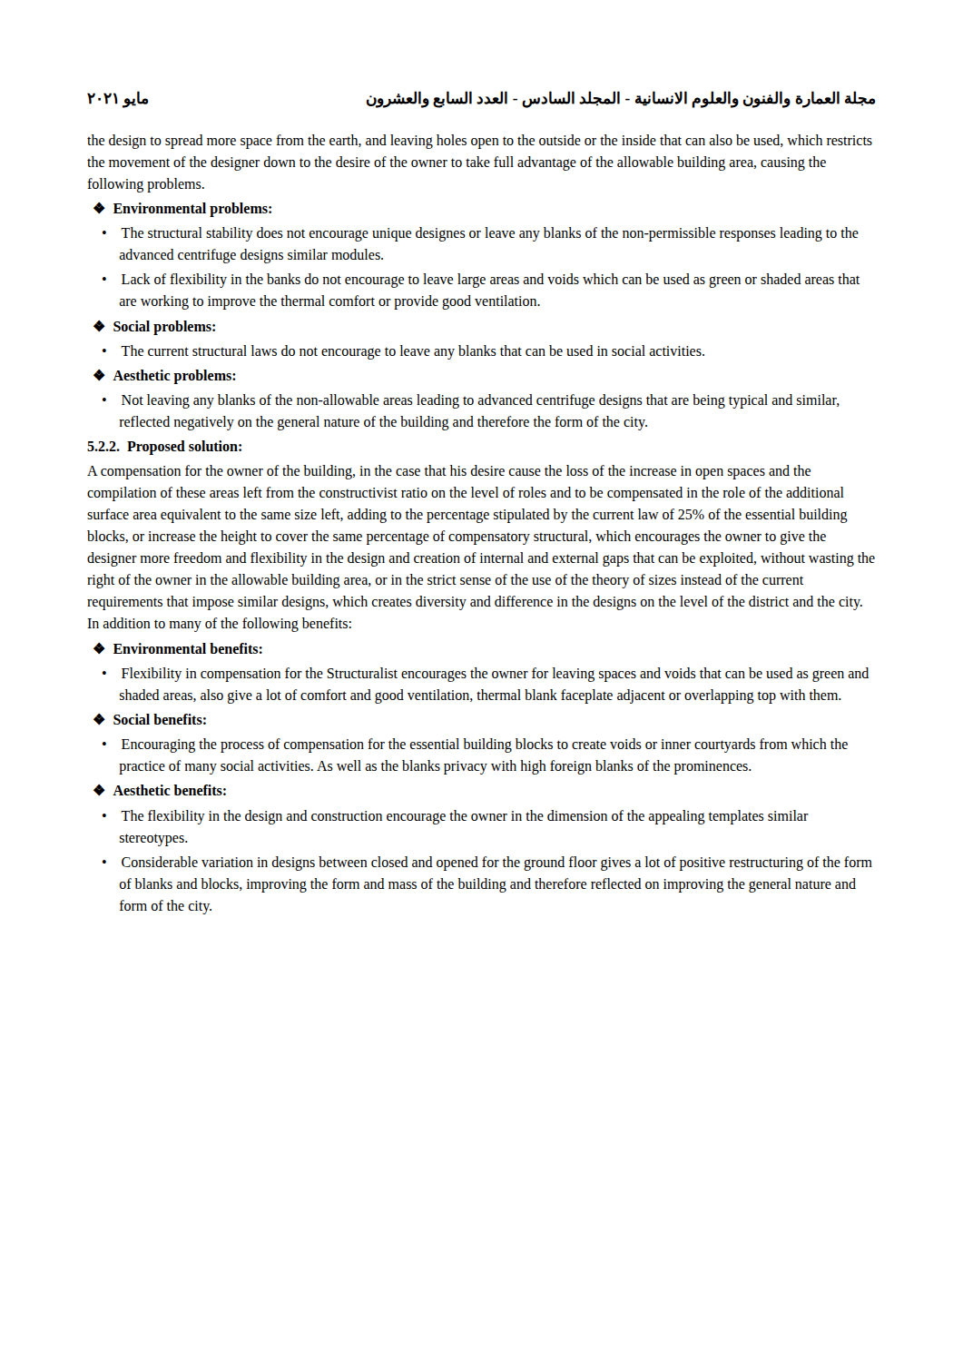مجلة العمارة والفنون والعلوم الانسانية - المجلد السادس - العدد السابع والعشرون مايو ٢٠٢١
the design to spread more space from the earth, and leaving holes open to the outside or the inside that can also be used, which restricts the movement of the designer down to the desire of the owner to take full advantage of the allowable building area, causing the following problems.
❖ Environmental problems:
• The structural stability does not encourage unique designes or leave any blanks of the non-permissible responses leading to the advanced centrifuge designs similar modules.
• Lack of flexibility in the banks do not encourage to leave large areas and voids which can be used as green or shaded areas that are working to improve the thermal comfort or provide good ventilation.
❖ Social problems:
• The current structural laws do not encourage to leave any blanks that can be used in social activities.
❖ Aesthetic problems:
• Not leaving any blanks of the non-allowable areas leading to advanced centrifuge designs that are being typical and similar, reflected negatively on the general nature of the building and therefore the form of the city.
5.2.2. Proposed solution:
A compensation for the owner of the building, in the case that his desire cause the loss of the increase in open spaces and the compilation of these areas left from the constructivist ratio on the level of roles and to be compensated in the role of the additional surface area equivalent to the same size left, adding to the percentage stipulated by the current law of 25% of the essential building blocks, or increase the height to cover the same percentage of compensatory structural, which encourages the owner to give the designer more freedom and flexibility in the design and creation of internal and external gaps that can be exploited, without wasting the right of the owner in the allowable building area, or in the strict sense of the use of the theory of sizes instead of the current requirements that impose similar designs, which creates diversity and difference in the designs on the level of the district and the city. In addition to many of the following benefits:
❖ Environmental benefits:
• Flexibility in compensation for the Structuralist encourages the owner for leaving spaces and voids that can be used as green and shaded areas, also give a lot of comfort and good ventilation, thermal blank faceplate adjacent or overlapping top with them.
❖ Social benefits:
• Encouraging the process of compensation for the essential building blocks to create voids or inner courtyards from which the practice of many social activities. As well as the blanks privacy with high foreign blanks of the prominences.
❖ Aesthetic benefits:
• The flexibility in the design and construction encourage the owner in the dimension of the appealing templates similar stereotypes.
• Considerable variation in designs between closed and opened for the ground floor gives a lot of positive restructuring of the form of blanks and blocks, improving the form and mass of the building and therefore reflected on improving the general nature and form of the city.